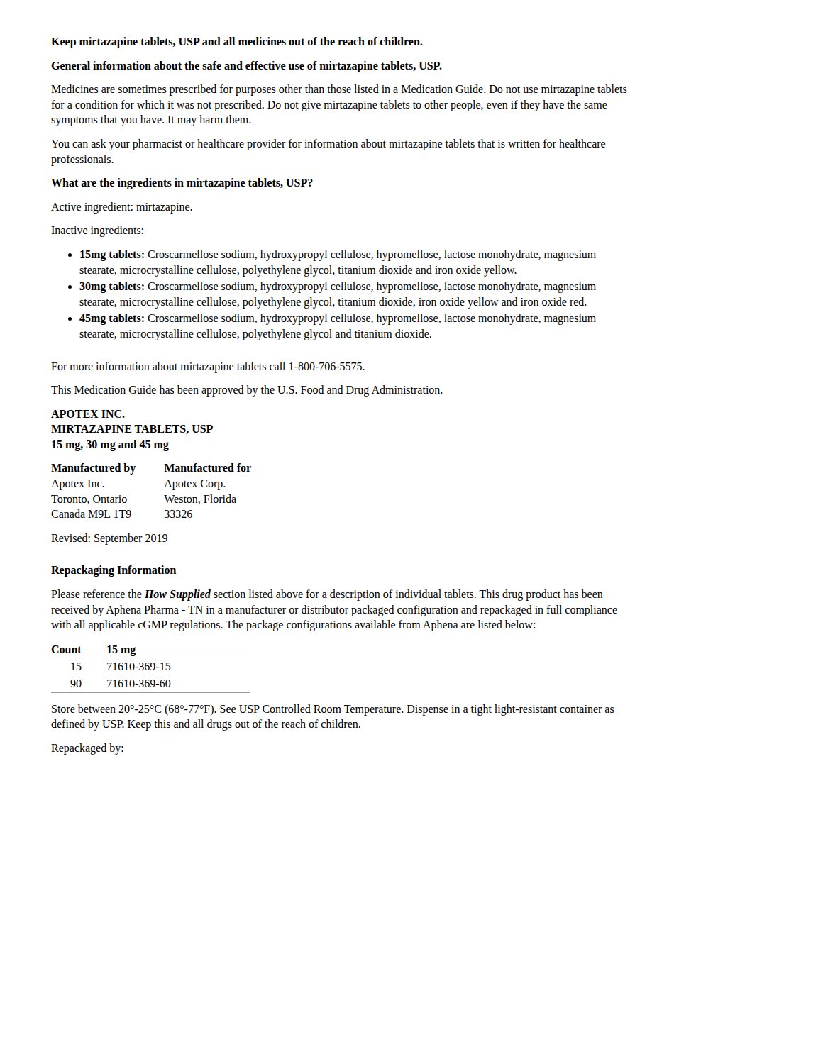Keep mirtazapine tablets, USP and all medicines out of the reach of children.
General information about the safe and effective use of mirtazapine tablets, USP.
Medicines are sometimes prescribed for purposes other than those listed in a Medication Guide. Do not use mirtazapine tablets for a condition for which it was not prescribed. Do not give mirtazapine tablets to other people, even if they have the same symptoms that you have. It may harm them.
You can ask your pharmacist or healthcare provider for information about mirtazapine tablets that is written for healthcare professionals.
What are the ingredients in mirtazapine tablets, USP?
Active ingredient: mirtazapine.
Inactive ingredients:
15mg tablets: Croscarmellose sodium, hydroxypropyl cellulose, hypromellose, lactose monohydrate, magnesium stearate, microcrystalline cellulose, polyethylene glycol, titanium dioxide and iron oxide yellow.
30mg tablets: Croscarmellose sodium, hydroxypropyl cellulose, hypromellose, lactose monohydrate, magnesium stearate, microcrystalline cellulose, polyethylene glycol, titanium dioxide, iron oxide yellow and iron oxide red.
45mg tablets: Croscarmellose sodium, hydroxypropyl cellulose, hypromellose, lactose monohydrate, magnesium stearate, microcrystalline cellulose, polyethylene glycol and titanium dioxide.
For more information about mirtazapine tablets call 1-800-706-5575.
This Medication Guide has been approved by the U.S. Food and Drug Administration.
APOTEX INC.
MIRTAZAPINE TABLETS, USP
15 mg, 30 mg and 45 mg
| Manufactured by | Manufactured for |
| Apotex Inc. | Apotex Corp. |
| Toronto, Ontario | Weston, Florida |
| Canada M9L 1T9 | 33326 |
Revised: September 2019
Repackaging Information
Please reference the How Supplied section listed above for a description of individual tablets. This drug product has been received by Aphena Pharma - TN in a manufacturer or distributor packaged configuration and repackaged in full compliance with all applicable cGMP regulations. The package configurations available from Aphena are listed below:
| Count | 15 mg |
| --- | --- |
| 15 | 71610-369-15 |
| 90 | 71610-369-60 |
Store between 20°-25°C (68°-77°F). See USP Controlled Room Temperature. Dispense in a tight light-resistant container as defined by USP. Keep this and all drugs out of the reach of children.
Repackaged by: